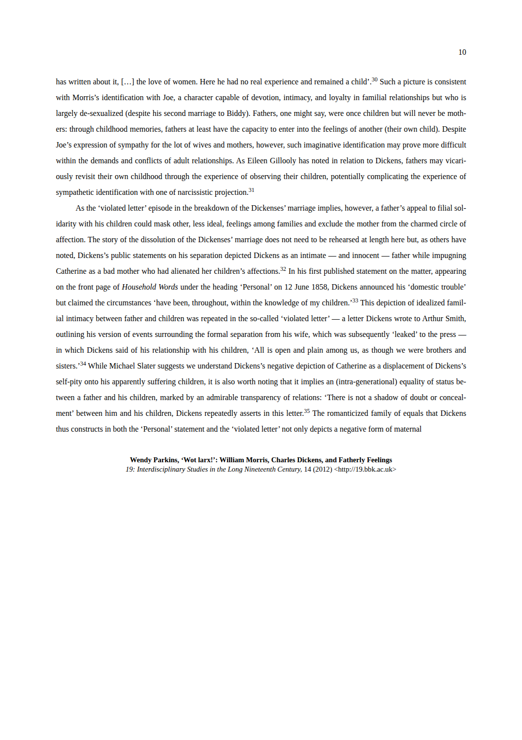10
has written about it, […] the love of women. Here he had no real experience and remained a child’.30 Such a picture is consistent with Morris’s identification with Joe, a character capable of devotion, intimacy, and loyalty in familial relationships but who is largely de-sexualized (despite his second marriage to Biddy). Fathers, one might say, were once children but will never be mothers: through childhood memories, fathers at least have the capacity to enter into the feelings of another (their own child). Despite Joe’s expression of sympathy for the lot of wives and mothers, however, such imaginative identification may prove more difficult within the demands and conflicts of adult relationships. As Eileen Gillooly has noted in relation to Dickens, fathers may vicariously revisit their own childhood through the experience of observing their children, potentially complicating the experience of sympathetic identification with one of narcissistic projection.31
As the ‘violated letter’ episode in the breakdown of the Dickenses’ marriage implies, however, a father’s appeal to filial solidarity with his children could mask other, less ideal, feelings among families and exclude the mother from the charmed circle of affection. The story of the dissolution of the Dickenses’ marriage does not need to be rehearsed at length here but, as others have noted, Dickens’s public statements on his separation depicted Dickens as an intimate — and innocent — father while impugning Catherine as a bad mother who had alienated her children’s affections.32 In his first published statement on the matter, appearing on the front page of Household Words under the heading ‘Personal’ on 12 June 1858, Dickens announced his ‘domestic trouble’ but claimed the circumstances ‘have been, throughout, within the knowledge of my children.’33 This depiction of idealized familial intimacy between father and children was repeated in the so-called ‘violated letter’ — a letter Dickens wrote to Arthur Smith, outlining his version of events surrounding the formal separation from his wife, which was subsequently ‘leaked’ to the press — in which Dickens said of his relationship with his children, ‘All is open and plain among us, as though we were brothers and sisters.’34 While Michael Slater suggests we understand Dickens’s negative depiction of Catherine as a displacement of Dickens’s self-pity onto his apparently suffering children, it is also worth noting that it implies an (intra-generational) equality of status between a father and his children, marked by an admirable transparency of relations: ‘There is not a shadow of doubt or concealment’ between him and his children, Dickens repeatedly asserts in this letter.35 The romanticized family of equals that Dickens thus constructs in both the ‘Personal’ statement and the ‘violated letter’ not only depicts a negative form of maternal
Wendy Parkins, ‘Wot larx!’: William Morris, Charles Dickens, and Fatherly Feelings
19: Interdisciplinary Studies in the Long Nineteenth Century, 14 (2012) <http://19.bbk.ac.uk>